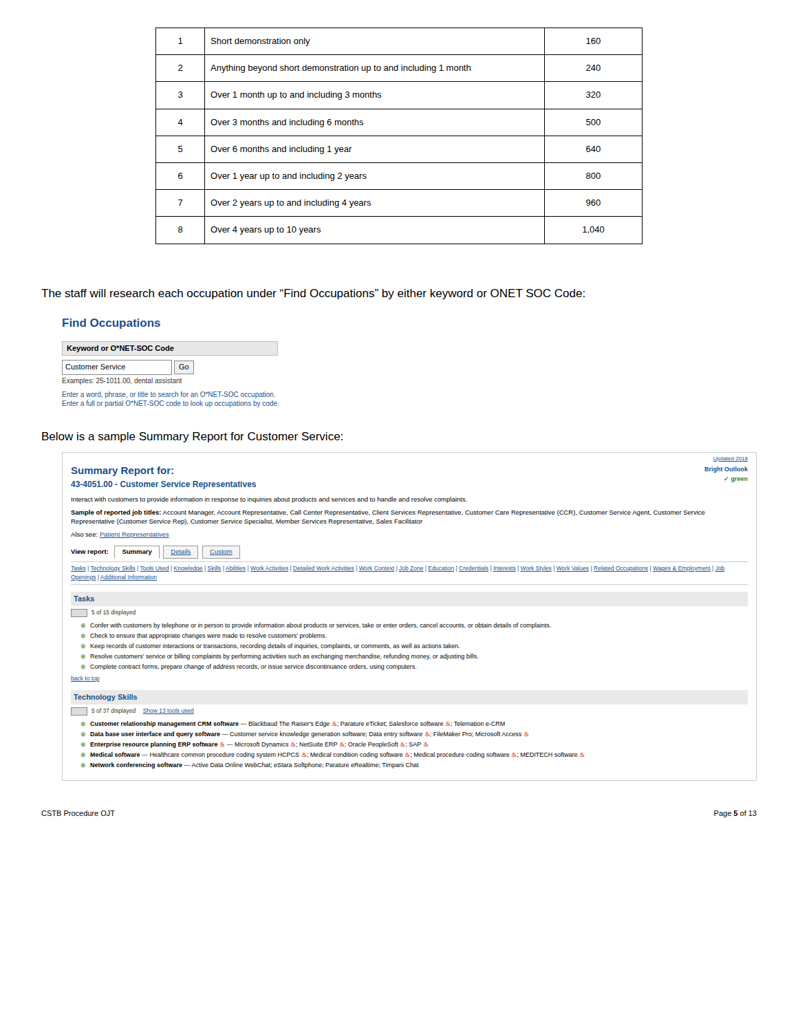| 1 | Short demonstration only | 160 |
| 2 | Anything beyond short demonstration up to and including 1 month | 240 |
| 3 | Over 1 month up to and including 3 months | 320 |
| 4 | Over 3 months and including 6 months | 500 |
| 5 | Over 6 months and including 1 year | 640 |
| 6 | Over 1 year up to and including 2 years | 800 |
| 7 | Over 2 years up to and including 4 years | 960 |
| 8 | Over 4 years up to 10 years | 1,040 |
The staff will research each occupation under “Find Occupations” by either keyword or ONET SOC Code:
Find Occupations
Keyword or O*NET-SOC Code
Customer Service Go
Examples: 25-1011.00, dental assistant
Enter a word, phrase, or title to search for an O*NET-SOC occupation.
Enter a full or partial O*NET-SOC code to look up occupations by code.
Below is a sample Summary Report for Customer Service:
Updated 2018
Summary Report for:
43-4051.00 - Customer Service Representatives
Bright Outlook
✓ green
Interact with customers to provide information in response to inquiries about products and services and to handle and resolve complaints.
Sample of reported job titles: Account Manager, Account Representative, Call Center Representative, Client Services Representative, Customer Care Representative (CCR), Customer Service Agent, Customer Service Representative (Customer Service Rep), Customer Service Specialist, Member Services Representative, Sales Facilitator
Also see: Patient Representatives
View report: Summary Details Custom
Tasks | Technology Skills | Tools Used | Knowledge | Skills | Abilities | Work Activities | Detailed Work Activities | Work Context | Job Zone | Education | Credentials | Interests | Work Styles | Work Values | Related Occupations | Wages & Employment | Job Openings | Additional Information
Tasks
5 of 15 displayed
Confer with customers by telephone or in person to provide information about products or services, take or enter orders, cancel accounts, or obtain details of complaints.
Check to ensure that appropriate changes were made to resolve customers' problems.
Keep records of customer interactions or transactions, recording details of inquiries, complaints, or comments, as well as actions taken.
Resolve customers' service or billing complaints by performing activities such as exchanging merchandise, refunding money, or adjusting bills.
Complete contract forms, prepare change of address records, or issue service discontinuance orders, using computers.
back to top
Technology Skills
5 of 37 displayed Show 13 tools used
Customer relationship management CRM software — Blackbaud The Raiser's Edge ♨; Parature eTicket; Salesforce software ♨; Telemation e-CRM
Data base user interface and query software — Customer service knowledge generation software; Data entry software ♨; FileMaker Pro; Microsoft Access ♨
Enterprise resource planning ERP software ♨ — Microsoft Dynamics ♨; NetSuite ERP ♨; Oracle PeopleSoft ♨; SAP ♨
Medical software — Healthcare common procedure coding system HCPCS ♨; Medical condition coding software ♨; Medical procedure coding software ♨; MEDITECH software ♨
Network conferencing software — Active Data Online WebChat; eStara Softphone; Parature eRealtime; Timpani Chat
CSTB Procedure OJT Page 5 of 13